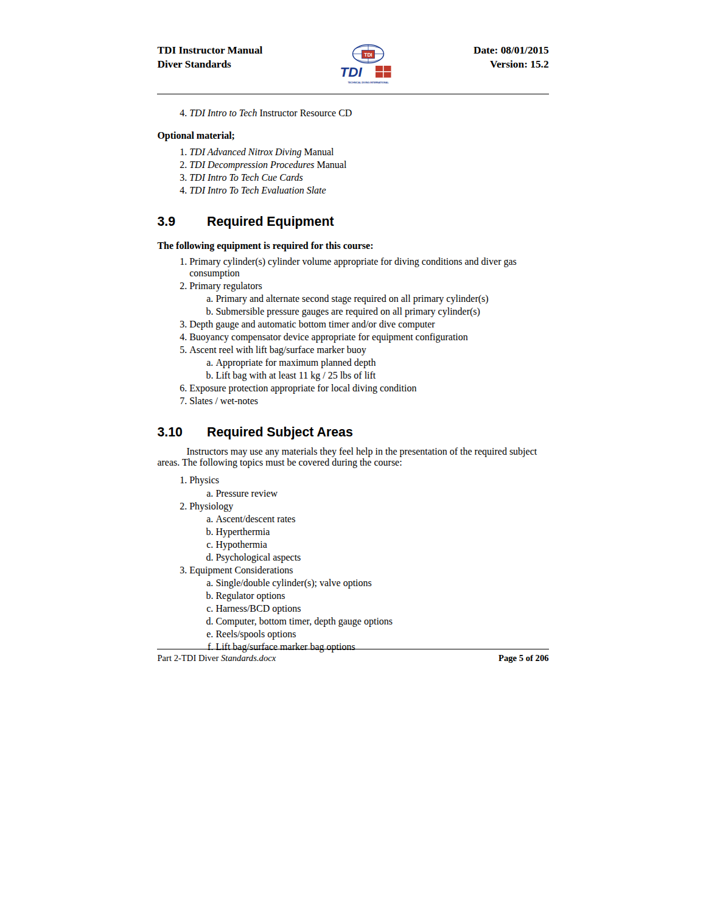TDI Instructor Manual
Diver Standards
TDI TDI TECHNICAL DIVING INTERNATIONAL
Date: 08/01/2015
Version: 15.2
TDI Intro to Tech Instructor Resource CD
Optional material;
TDI Advanced Nitrox Diving Manual
TDI Decompression Procedures Manual
TDI Intro To Tech Cue Cards
TDI Intro To Tech Evaluation Slate
3.9 Required Equipment
The following equipment is required for this course:
Primary cylinder(s) cylinder volume appropriate for diving conditions and diver gas consumption
Primary regulators
Primary and alternate second stage required on all primary cylinder(s)
Submersible pressure gauges are required on all primary cylinder(s)
Depth gauge and automatic bottom timer and/or dive computer
Buoyancy compensator device appropriate for equipment configuration
Ascent reel with lift bag/surface marker buoy
Appropriate for maximum planned depth
Lift bag with at least 11 kg / 25 lbs of lift
Exposure protection appropriate for local diving condition
Slates / wet-notes
3.10 Required Subject Areas
Instructors may use any materials they feel help in the presentation of the required subject areas. The following topics must be covered during the course:
Physics
Pressure review
Physiology
Ascent/descent rates
Hyperthermia
Hypothermia
Psychological aspects
Equipment Considerations
Single/double cylinder(s); valve options
Regulator options
Harness/BCD options
Computer, bottom timer, depth gauge options
Reels/spools options
Lift bag/surface marker bag options
Part 2-TDI Diver Standards.docx
Page 5 of 206